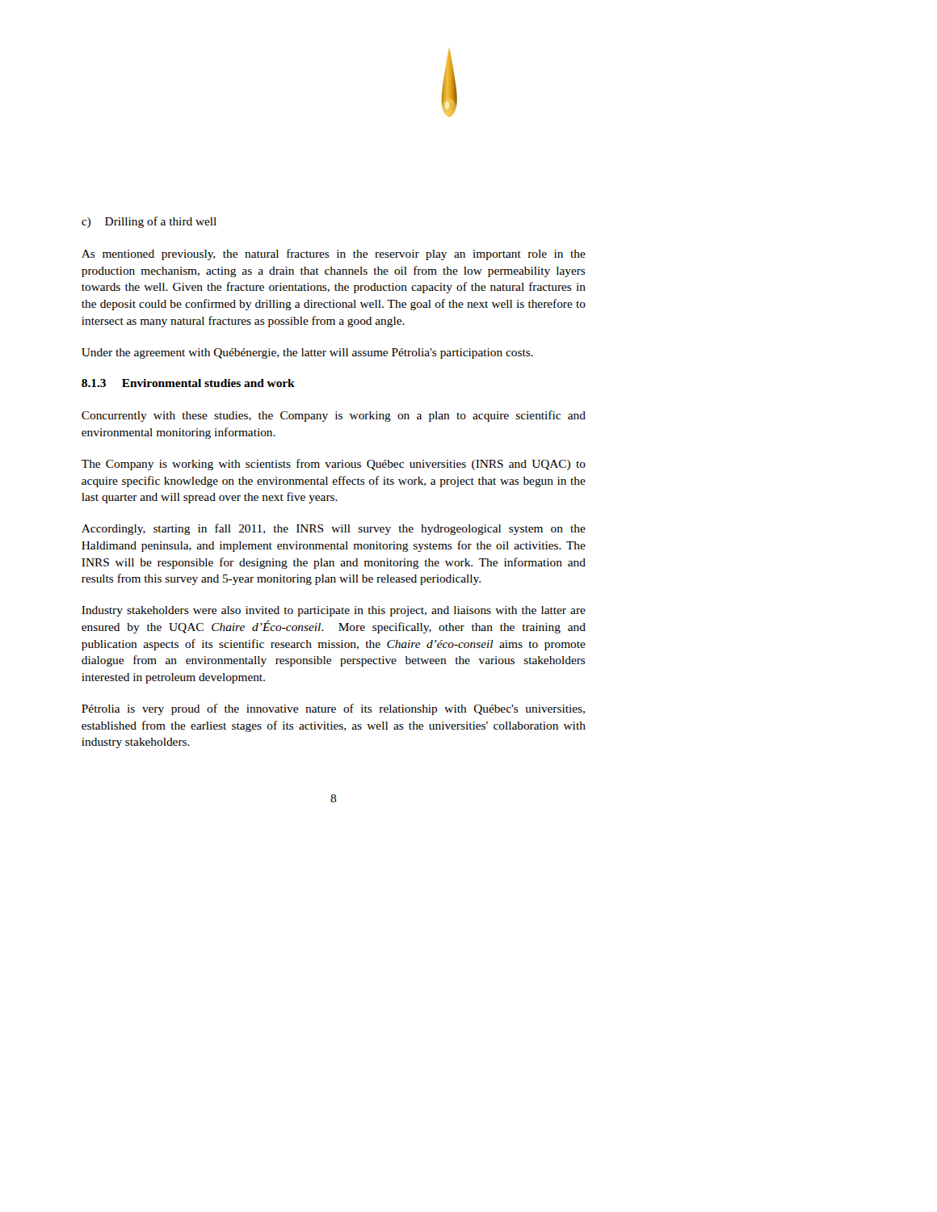c) Drilling of a third well
As mentioned previously, the natural fractures in the reservoir play an important role in the production mechanism, acting as a drain that channels the oil from the low permeability layers towards the well. Given the fracture orientations, the production capacity of the natural fractures in the deposit could be confirmed by drilling a directional well. The goal of the next well is therefore to intersect as many natural fractures as possible from a good angle.
Under the agreement with Québénergie, the latter will assume Pétrolia's participation costs.
8.1.3 Environmental studies and work
Concurrently with these studies, the Company is working on a plan to acquire scientific and environmental monitoring information.
The Company is working with scientists from various Québec universities (INRS and UQAC) to acquire specific knowledge on the environmental effects of its work, a project that was begun in the last quarter and will spread over the next five years.
Accordingly, starting in fall 2011, the INRS will survey the hydrogeological system on the Haldimand peninsula, and implement environmental monitoring systems for the oil activities. The INRS will be responsible for designing the plan and monitoring the work. The information and results from this survey and 5-year monitoring plan will be released periodically.
Industry stakeholders were also invited to participate in this project, and liaisons with the latter are ensured by the UQAC Chaire d’Éco-conseil. More specifically, other than the training and publication aspects of its scientific research mission, the Chaire d’éco-conseil aims to promote dialogue from an environmentally responsible perspective between the various stakeholders interested in petroleum development.
Pétrolia is very proud of the innovative nature of its relationship with Québec's universities, established from the earliest stages of its activities, as well as the universities' collaboration with industry stakeholders.
8